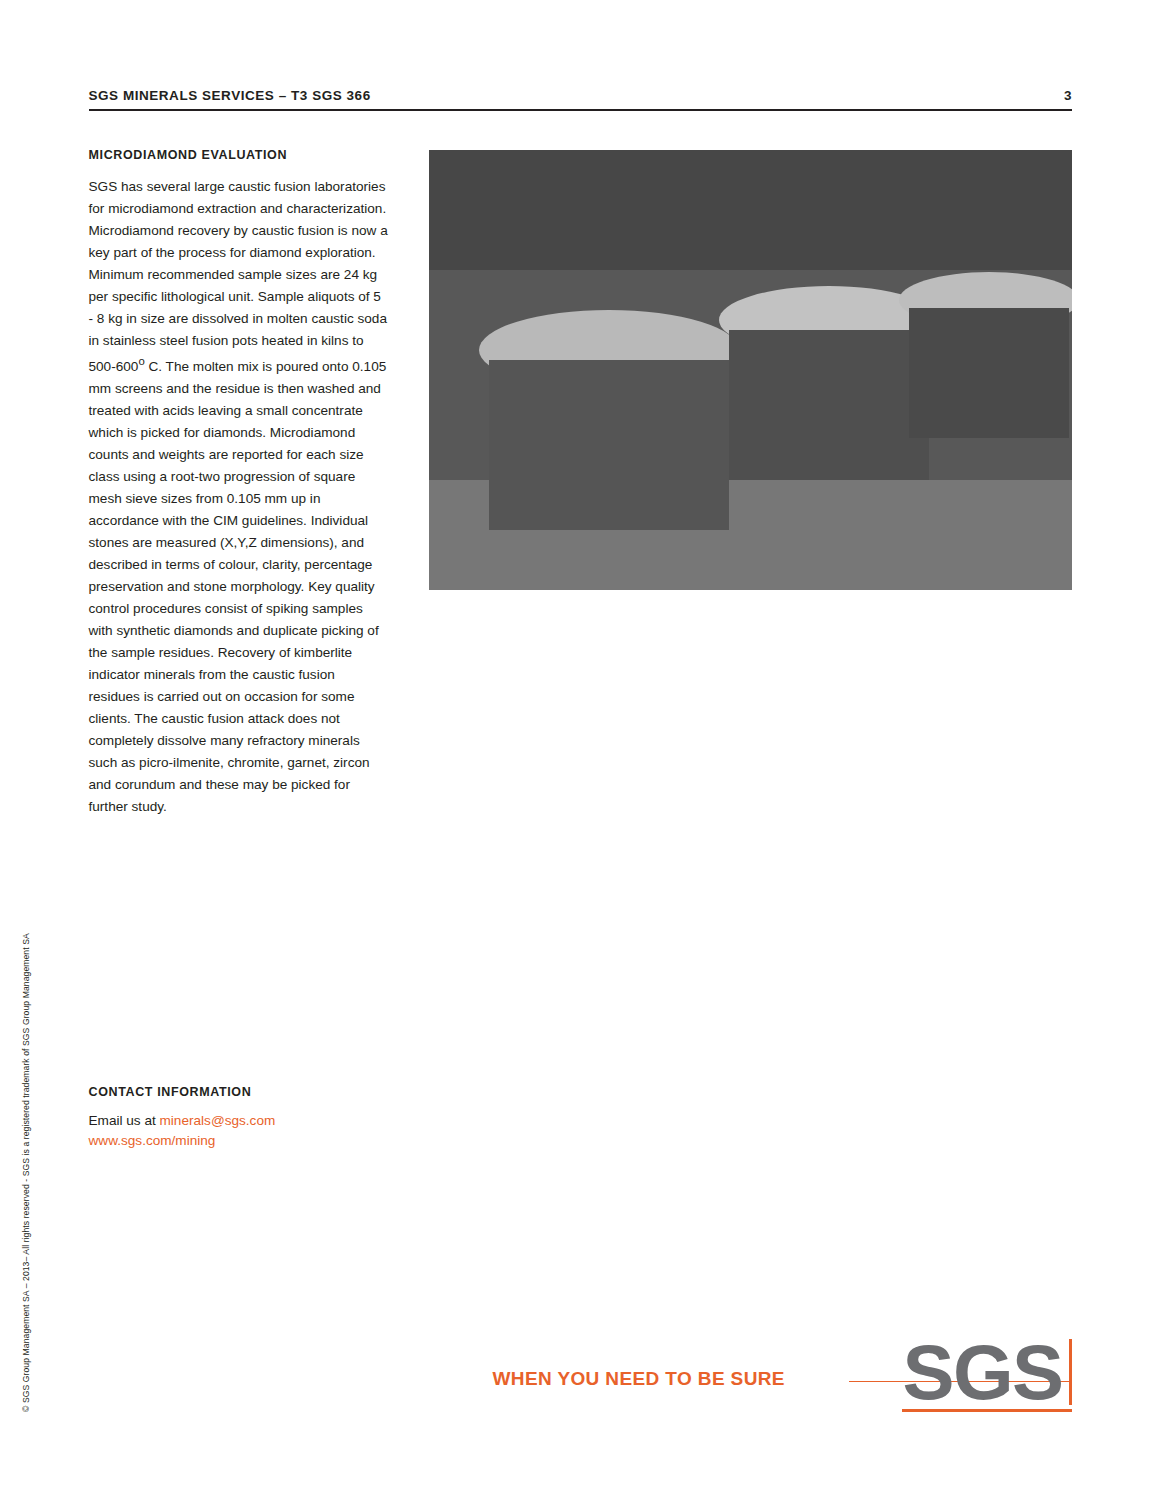SGS Minerals Services – T3 SGS 366
3
Microdiamond Evaluation
SGS has several large caustic fusion laboratories for microdiamond extraction and characterization. Microdiamond recovery by caustic fusion is now a key part of the process for diamond exploration. Minimum recommended sample sizes are 24 kg per specific lithological unit. Sample aliquots of 5 - 8 kg in size are dissolved in molten caustic soda in stainless steel fusion pots heated in kilns to 500-600o C. The molten mix is poured onto 0.105 mm screens and the residue is then washed and treated with acids leaving a small concentrate which is picked for diamonds. Microdiamond counts and weights are reported for each size class using a root-two progression of square mesh sieve sizes from 0.105 mm up in accordance with the CIM guidelines. Individual stones are measured (X,Y,Z dimensions), and described in terms of colour, clarity, percentage preservation and stone morphology. Key quality control procedures consist of spiking samples with synthetic diamonds and duplicate picking of the sample residues. Recovery of kimberlite indicator minerals from the caustic fusion residues is carried out on occasion for some clients. The caustic fusion attack does not completely dissolve many refractory minerals such as picro-ilmenite, chromite, garnet, zircon and corundum and these may be picked for further study.
Contact Information
Email us at minerals@sgs.com
www.sgs.com/mining
© SGS Group Management SA – 2013– All rights reserved - SGS is a registered trademark of SGS Group Management SA
When you need to be sure
SGS